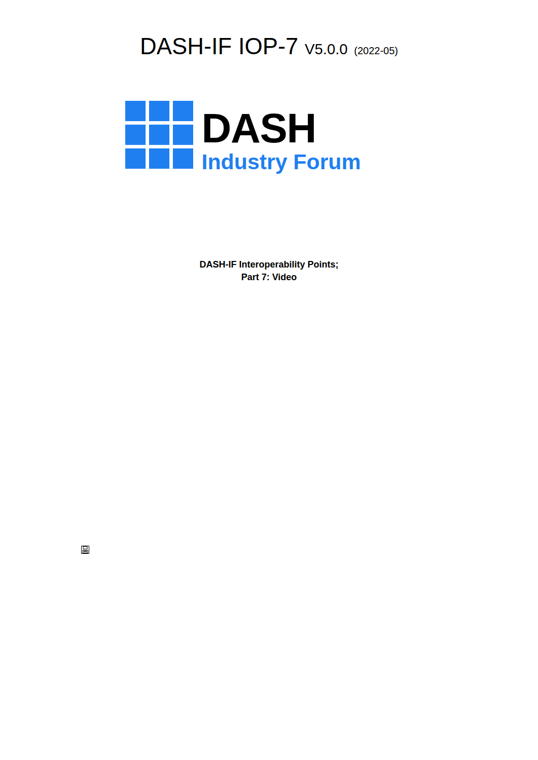DASH-IF IOP-7 V5.0.0 (2022-05)
DASH Industry Forum
DASH-IF Interoperability Points;
Part 7: Video